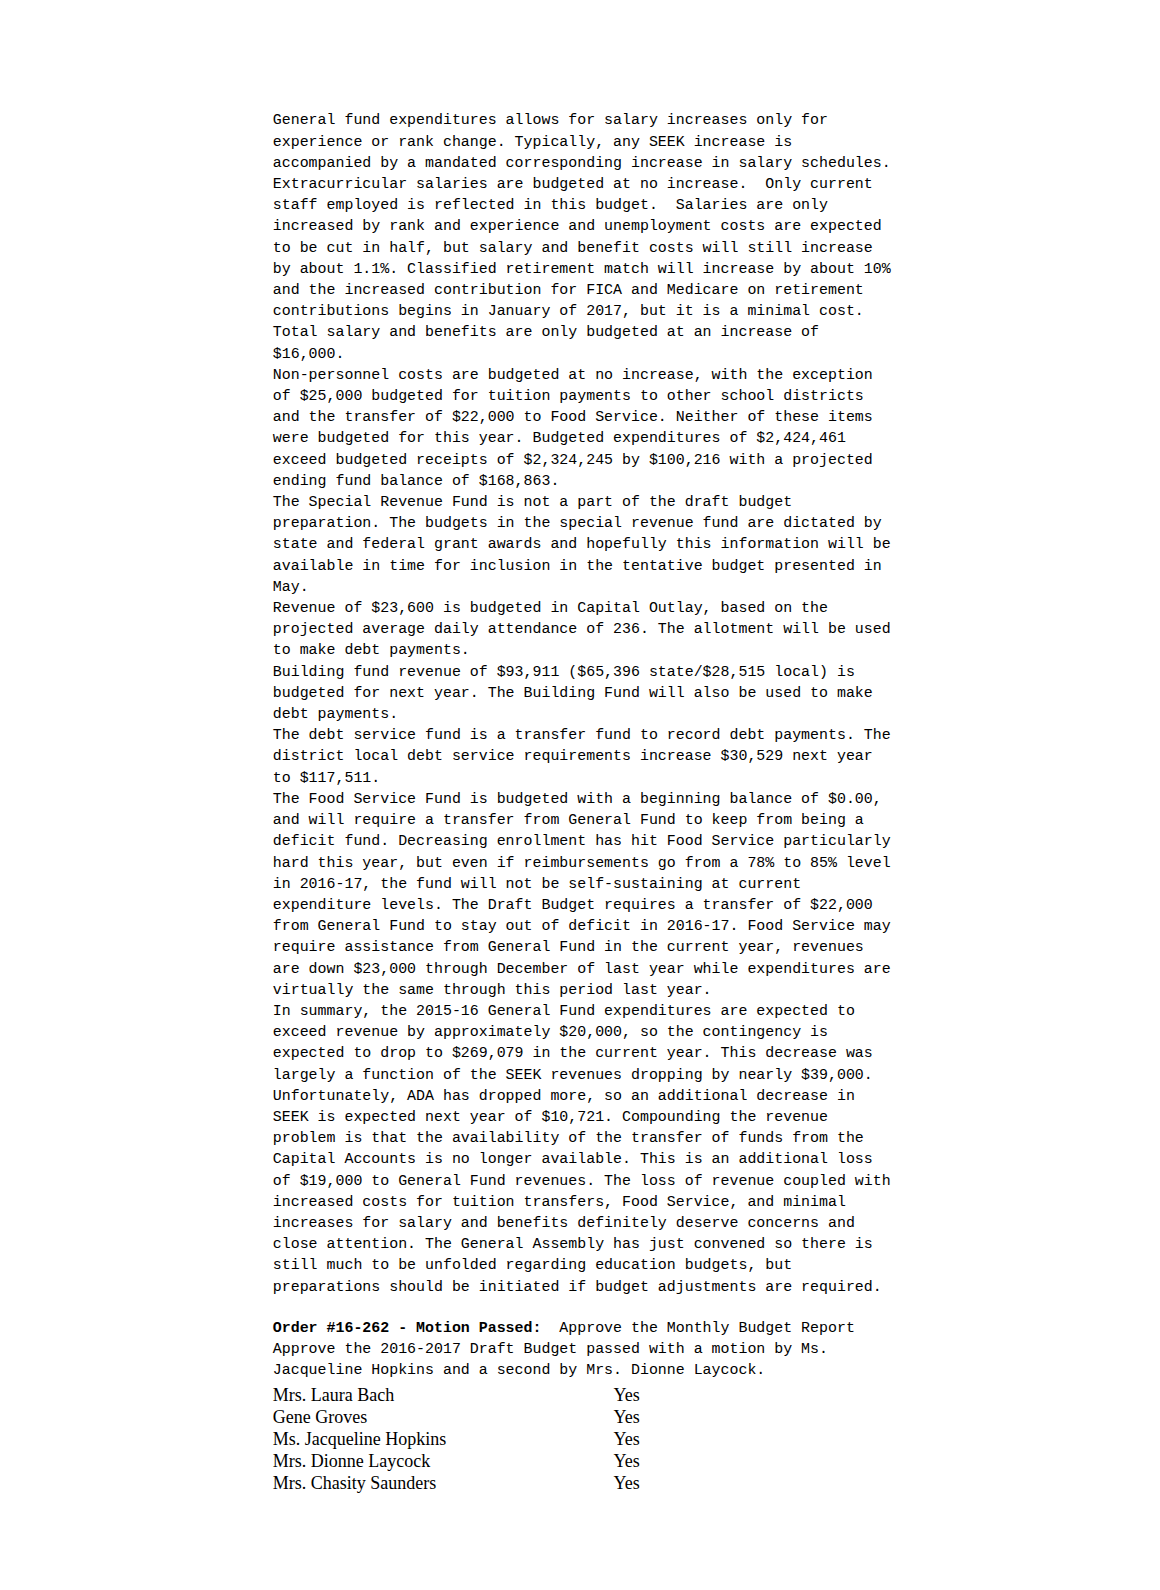General fund expenditures allows for salary increases only for experience or rank change. Typically, any SEEK increase is accompanied by a mandated corresponding increase in salary schedules. Extracurricular salaries are budgeted at no increase. Only current staff employed is reflected in this budget. Salaries are only increased by rank and experience and unemployment costs are expected to be cut in half, but salary and benefit costs will still increase by about 1.1%. Classified retirement match will increase by about 10% and the increased contribution for FICA and Medicare on retirement contributions begins in January of 2017, but it is a minimal cost. Total salary and benefits are only budgeted at an increase of $16,000.
Non-personnel costs are budgeted at no increase, with the exception of $25,000 budgeted for tuition payments to other school districts and the transfer of $22,000 to Food Service. Neither of these items were budgeted for this year. Budgeted expenditures of $2,424,461 exceed budgeted receipts of $2,324,245 by $100,216 with a projected ending fund balance of $168,863.
The Special Revenue Fund is not a part of the draft budget preparation. The budgets in the special revenue fund are dictated by state and federal grant awards and hopefully this information will be available in time for inclusion in the tentative budget presented in May.
Revenue of $23,600 is budgeted in Capital Outlay, based on the projected average daily attendance of 236. The allotment will be used to make debt payments.
Building fund revenue of $93,911 ($65,396 state/$28,515 local) is budgeted for next year. The Building Fund will also be used to make debt payments.
The debt service fund is a transfer fund to record debt payments. The district local debt service requirements increase $30,529 next year to $117,511.
The Food Service Fund is budgeted with a beginning balance of $0.00, and will require a transfer from General Fund to keep from being a deficit fund. Decreasing enrollment has hit Food Service particularly hard this year, but even if reimbursements go from a 78% to 85% level in 2016-17, the fund will not be self-sustaining at current expenditure levels. The Draft Budget requires a transfer of $22,000 from General Fund to stay out of deficit in 2016-17. Food Service may require assistance from General Fund in the current year, revenues are down $23,000 through December of last year while expenditures are virtually the same through this period last year.
In summary, the 2015-16 General Fund expenditures are expected to exceed revenue by approximately $20,000, so the contingency is expected to drop to $269,079 in the current year. This decrease was largely a function of the SEEK revenues dropping by nearly $39,000. Unfortunately, ADA has dropped more, so an additional decrease in SEEK is expected next year of $10,721. Compounding the revenue problem is that the availability of the transfer of funds from the Capital Accounts is no longer available. This is an additional loss of $19,000 to General Fund revenues. The loss of revenue coupled with increased costs for tuition transfers, Food Service, and minimal increases for salary and benefits definitely deserve concerns and close attention. The General Assembly has just convened so there is still much to be unfolded regarding education budgets, but preparations should be initiated if budget adjustments are required.
Order #16-262 - Motion Passed: Approve the Monthly Budget Report Approve the 2016-2017 Draft Budget passed with a motion by Ms. Jacqueline Hopkins and a second by Mrs. Dionne Laycock.
| Mrs. Laura Bach | Yes |
| Gene Groves | Yes |
| Ms. Jacqueline Hopkins | Yes |
| Mrs. Dionne Laycock | Yes |
| Mrs. Chasity Saunders | Yes |